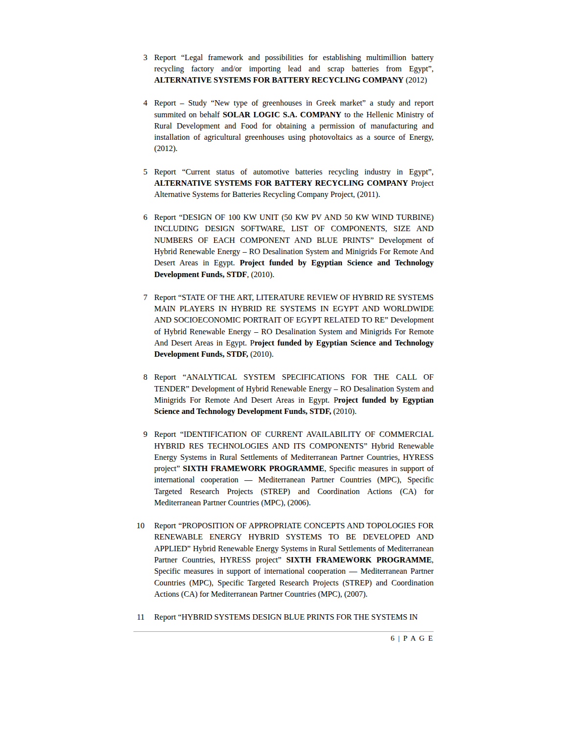Report “Legal framework and possibilities for establishing multimillion battery recycling factory and/or importing lead and scrap batteries from Egypt”, ALTERNATIVE SYSTEMS FOR BATTERY RECYCLING COMPANY (2012)
Report – Study “New type of greenhouses in Greek market” a study and report summited on behalf SOLAR LOGIC S.A. COMPANY to the Hellenic Ministry of Rural Development and Food for obtaining a permission of manufacturing and installation of agricultural greenhouses using photovoltaics as a source of Energy, (2012).
Report “Current status of automotive batteries recycling industry in Egypt”, ALTERNATIVE SYSTEMS FOR BATTERY RECYCLING COMPANY Project Alternative Systems for Batteries Recycling Company Project, (2011).
Report “DESIGN OF 100 KW UNIT (50 KW PV AND 50 KW WIND TURBINE) INCLUDING DESIGN SOFTWARE, LIST OF COMPONENTS, SIZE AND NUMBERS OF EACH COMPONENT AND BLUE PRINTS” Development of Hybrid Renewable Energy – RO Desalination System and Minigrids For Remote And Desert Areas in Egypt. Project funded by Egyptian Science and Technology Development Funds, STDF, (2010).
Report “STATE OF THE ART, LITERATURE REVIEW OF HYBRID RE SYSTEMS MAIN PLAYERS IN HYBRID RE SYSTEMS IN EGYPT AND WORLDWIDE AND SOCIOECONOMIC PORTRAIT OF EGYPT RELATED TO RE” Development of Hybrid Renewable Energy – RO Desalination System and Minigrids For Remote And Desert Areas in Egypt. Project funded by Egyptian Science and Technology Development Funds, STDF, (2010).
Report “ANALYTICAL SYSTEM SPECIFICATIONS FOR THE CALL OF TENDER” Development of Hybrid Renewable Energy – RO Desalination System and Minigrids For Remote And Desert Areas in Egypt. Project funded by Egyptian Science and Technology Development Funds, STDF, (2010).
Report “IDENTIFICATION OF CURRENT AVAILABILITY OF COMMERCIAL HYBRID RES TECHNOLOGIES AND ITS COMPONENTS” Hybrid Renewable Energy Systems in Rural Settlements of Mediterranean Partner Countries, HYRESS project” SIXTH FRAMEWORK PROGRAMME, Specific measures in support of international cooperation — Mediterranean Partner Countries (MPC), Specific Targeted Research Projects (STREP) and Coordination Actions (CA) for Mediterranean Partner Countries (MPC), (2006).
Report “PROPOSITION OF APPROPRIATE CONCEPTS AND TOPOLOGIES FOR RENEWABLE ENERGY HYBRID SYSTEMS TO BE DEVELOPED AND APPLIED” Hybrid Renewable Energy Systems in Rural Settlements of Mediterranean Partner Countries, HYRESS project” SIXTH FRAMEWORK PROGRAMME, Specific measures in support of international cooperation — Mediterranean Partner Countries (MPC), Specific Targeted Research Projects (STREP) and Coordination Actions (CA) for Mediterranean Partner Countries (MPC), (2007).
Report “HYBRID SYSTEMS DESIGN BLUE PRINTS FOR THE SYSTEMS IN
6 | P A G E